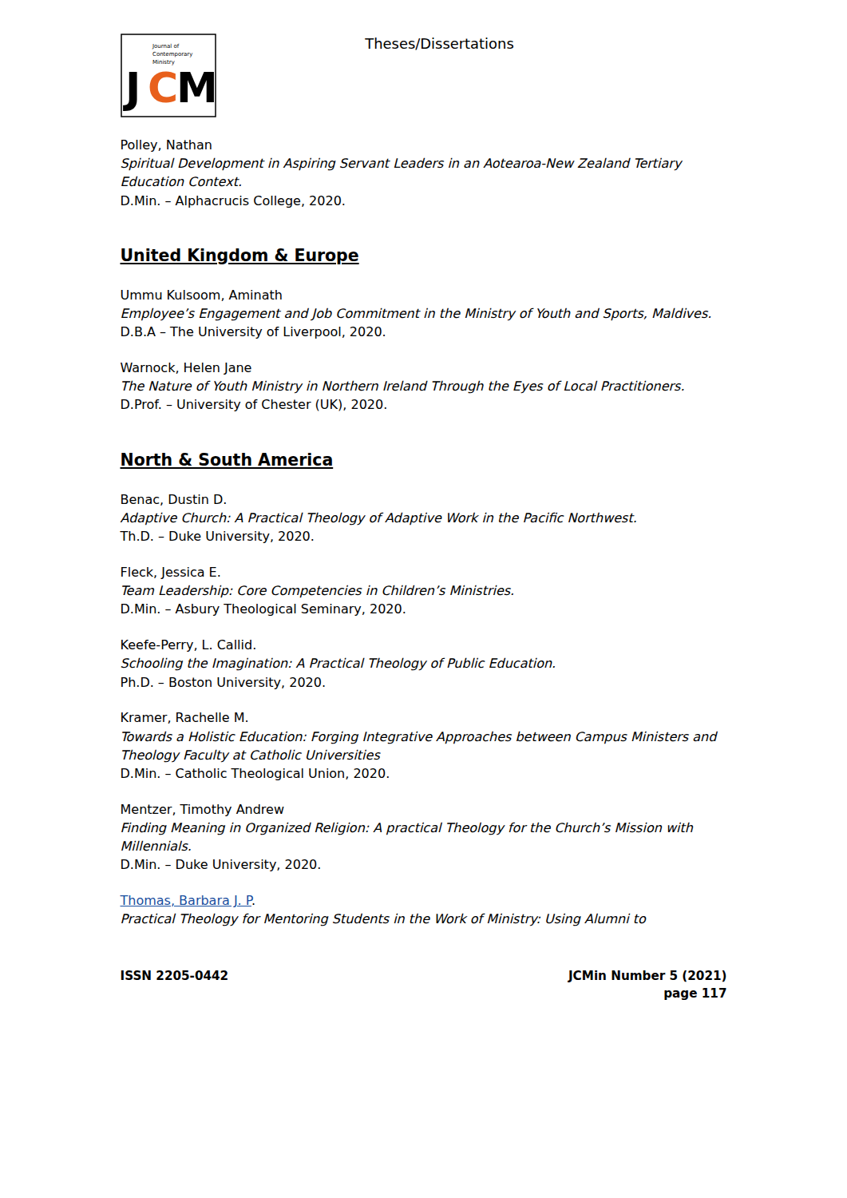Journal of Contemporary Ministry J C M
Theses/Dissertations
Polley, Nathan Spiritual Development in Aspiring Servant Leaders in an Aotearoa-New Zealand Tertiary Education Context. D.Min. – Alphacrucis College, 2020.
United Kingdom & Europe
Ummu Kulsoom, Aminath Employee’s Engagement and Job Commitment in the Ministry of Youth and Sports, Maldives. D.B.A – The University of Liverpool, 2020.
Warnock, Helen Jane The Nature of Youth Ministry in Northern Ireland Through the Eyes of Local Practitioners. D.Prof. – University of Chester (UK), 2020.
North & South America
Benac, Dustin D. Adaptive Church: A Practical Theology of Adaptive Work in the Pacific Northwest. Th.D. – Duke University, 2020.
Fleck, Jessica E. Team Leadership: Core Competencies in Children’s Ministries. D.Min. – Asbury Theological Seminary, 2020.
Keefe-Perry, L. Callid. Schooling the Imagination: A Practical Theology of Public Education. Ph.D. – Boston University, 2020.
Kramer, Rachelle M. Towards a Holistic Education: Forging Integrative Approaches between Campus Ministers and Theology Faculty at Catholic Universities D.Min. – Catholic Theological Union, 2020.
Mentzer, Timothy Andrew Finding Meaning in Organized Religion: A practical Theology for the Church’s Mission with Millennials. D.Min. – Duke University, 2020.
Thomas, Barbara J. P. Practical Theology for Mentoring Students in the Work of Ministry: Using Alumni to
ISSN 2205-0442
JCMin Number 5 (2021)
page 117